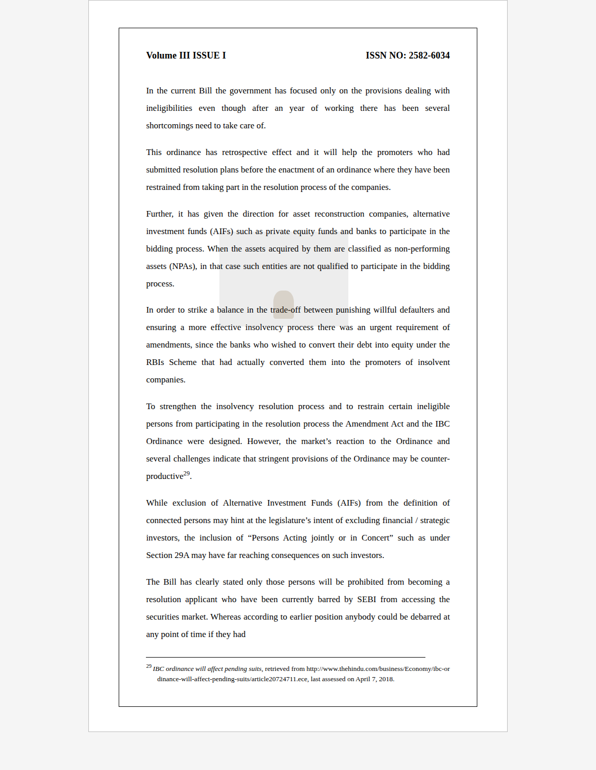Volume III ISSUE I ISSN NO: 2582-6034
In the current Bill the government has focused only on the provisions dealing with ineligibilities even though after an year of working there has been several shortcomings need to take care of.
This ordinance has retrospective effect and it will help the promoters who had submitted resolution plans before the enactment of an ordinance where they have been restrained from taking part in the resolution process of the companies.
Further, it has given the direction for asset reconstruction companies, alternative investment funds (AIFs) such as private equity funds and banks to participate in the bidding process. When the assets acquired by them are classified as non-performing assets (NPAs), in that case such entities are not qualified to participate in the bidding process.
In order to strike a balance in the trade-off between punishing willful defaulters and ensuring a more effective insolvency process there was an urgent requirement of amendments, since the banks who wished to convert their debt into equity under the RBIs Scheme that had actually converted them into the promoters of insolvent companies.
To strengthen the insolvency resolution process and to restrain certain ineligible persons from participating in the resolution process the Amendment Act and the IBC Ordinance were designed. However, the market’s reaction to the Ordinance and several challenges indicate that stringent provisions of the Ordinance may be counter-productive29.
While exclusion of Alternative Investment Funds (AIFs) from the definition of connected persons may hint at the legislature’s intent of excluding financial / strategic investors, the inclusion of “Persons Acting jointly or in Concert” such as under Section 29A may have far reaching consequences on such investors.
The Bill has clearly stated only those persons will be prohibited from becoming a resolution applicant who have been currently barred by SEBI from accessing the securities market. Whereas according to earlier position anybody could be debarred at any point of time if they had
29 IBC ordinance will affect pending suits, retrieved from http://www.thehindu.com/business/Economy/ibc-ordinance-will-affect-pending-suits/article20724711.ece, last assessed on April 7, 2018.